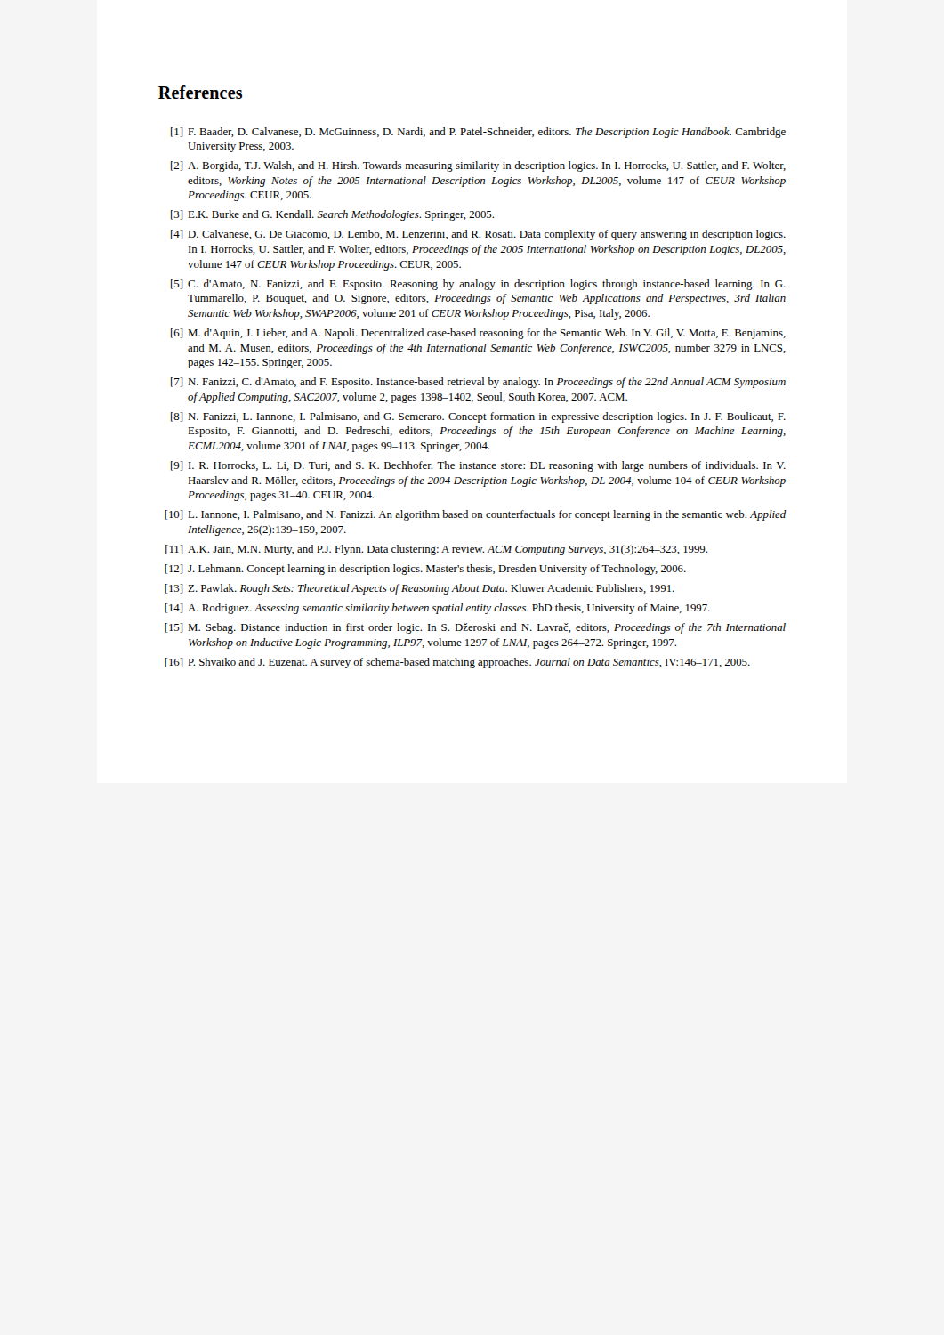References
[1] F. Baader, D. Calvanese, D. McGuinness, D. Nardi, and P. Patel-Schneider, editors. The Description Logic Handbook. Cambridge University Press, 2003.
[2] A. Borgida, T.J. Walsh, and H. Hirsh. Towards measuring similarity in description logics. In I. Horrocks, U. Sattler, and F. Wolter, editors, Working Notes of the 2005 International Description Logics Workshop, DL2005, volume 147 of CEUR Workshop Proceedings. CEUR, 2005.
[3] E.K. Burke and G. Kendall. Search Methodologies. Springer, 2005.
[4] D. Calvanese, G. De Giacomo, D. Lembo, M. Lenzerini, and R. Rosati. Data complexity of query answering in description logics. In I. Horrocks, U. Sattler, and F. Wolter, editors, Proceedings of the 2005 International Workshop on Description Logics, DL2005, volume 147 of CEUR Workshop Proceedings. CEUR, 2005.
[5] C. d'Amato, N. Fanizzi, and F. Esposito. Reasoning by analogy in description logics through instance-based learning. In G. Tummarello, P. Bouquet, and O. Signore, editors, Proceedings of Semantic Web Applications and Perspectives, 3rd Italian Semantic Web Workshop, SWAP2006, volume 201 of CEUR Workshop Proceedings, Pisa, Italy, 2006.
[6] M. d'Aquin, J. Lieber, and A. Napoli. Decentralized case-based reasoning for the Semantic Web. In Y. Gil, V. Motta, E. Benjamins, and M. A. Musen, editors, Proceedings of the 4th International Semantic Web Conference, ISWC2005, number 3279 in LNCS, pages 142–155. Springer, 2005.
[7] N. Fanizzi, C. d'Amato, and F. Esposito. Instance-based retrieval by analogy. In Proceedings of the 22nd Annual ACM Symposium of Applied Computing, SAC2007, volume 2, pages 1398–1402, Seoul, South Korea, 2007. ACM.
[8] N. Fanizzi, L. Iannone, I. Palmisano, and G. Semeraro. Concept formation in expressive description logics. In J.-F. Boulicaut, F. Esposito, F. Giannotti, and D. Pedreschi, editors, Proceedings of the 15th European Conference on Machine Learning, ECML2004, volume 3201 of LNAI, pages 99–113. Springer, 2004.
[9] I. R. Horrocks, L. Li, D. Turi, and S. K. Bechhofer. The instance store: DL reasoning with large numbers of individuals. In V. Haarslev and R. Möller, editors, Proceedings of the 2004 Description Logic Workshop, DL 2004, volume 104 of CEUR Workshop Proceedings, pages 31–40. CEUR, 2004.
[10] L. Iannone, I. Palmisano, and N. Fanizzi. An algorithm based on counterfactuals for concept learning in the semantic web. Applied Intelligence, 26(2):139–159, 2007.
[11] A.K. Jain, M.N. Murty, and P.J. Flynn. Data clustering: A review. ACM Computing Surveys, 31(3):264–323, 1999.
[12] J. Lehmann. Concept learning in description logics. Master's thesis, Dresden University of Technology, 2006.
[13] Z. Pawlak. Rough Sets: Theoretical Aspects of Reasoning About Data. Kluwer Academic Publishers, 1991.
[14] A. Rodriguez. Assessing semantic similarity between spatial entity classes. PhD thesis, University of Maine, 1997.
[15] M. Sebag. Distance induction in first order logic. In S. Džeroski and N. Lavrač, editors, Proceedings of the 7th International Workshop on Inductive Logic Programming, ILP97, volume 1297 of LNAI, pages 264–272. Springer, 1997.
[16] P. Shvaiko and J. Euzenat. A survey of schema-based matching approaches. Journal on Data Semantics, IV:146–171, 2005.